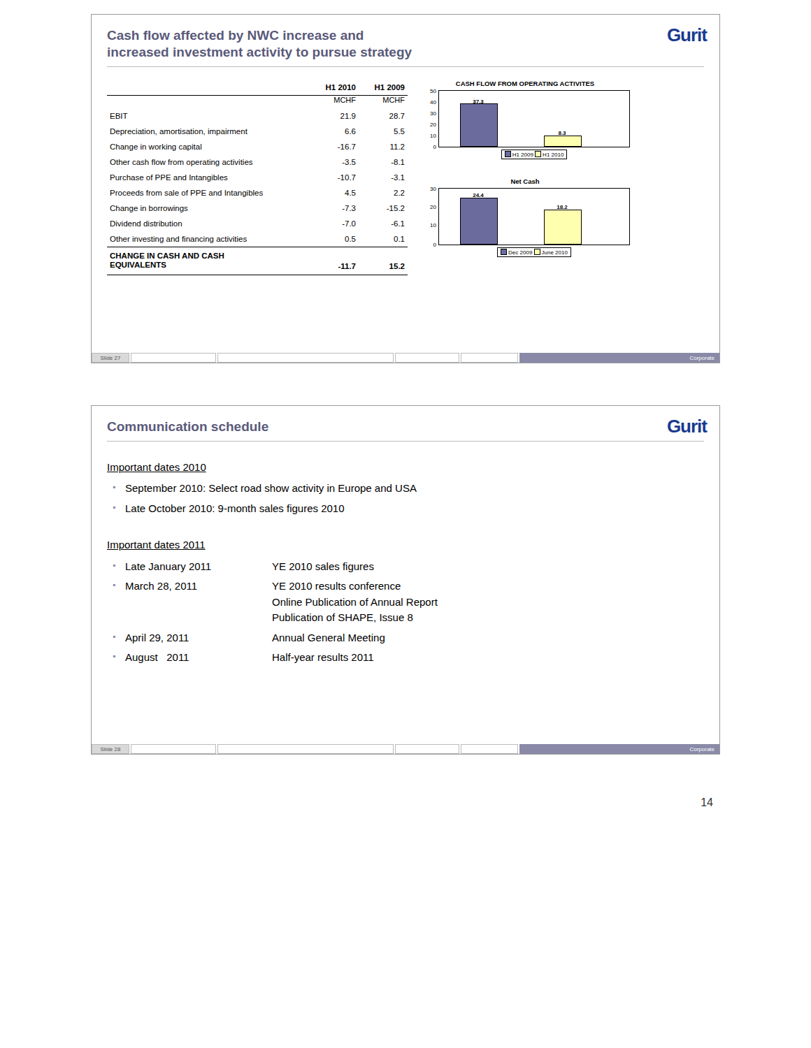Gurit
Cash flow affected by NWC increase and
increased investment activity to pursue strategy
| | H1 2010 | H1 2009 |
| --- | --- | --- |
| | MCHF | MCHF |
| EBIT | 21.9 | 28.7 |
| Depreciation, amortisation, impairment | 6.6 | 5.5 |
| Change in working capital | -16.7 | 11.2 |
| Other cash flow from operating activities | -3.5 | -8.1 |
| Purchase of PPE and Intangibles | -10.7 | -3.1 |
| Proceeds from sale of PPE and Intangibles | 4.5 | 2.2 |
| Change in borrowings | -7.3 | -15.2 |
| Dividend distribution | -7.0 | -6.1 |
| Other investing and financing activities | 0.5 | 0.1 |
| CHANGE IN CASH AND CASH EQUIVALENTS | -11.7 | 15.2 |
CASH FLOW FROM OPERATING ACTIVITES
50 40 30 20 10 0
37.3
8.3
H1 2009 H1 2010
Net Cash
30 20 10 0
24.4
18.2
Dec 2009 June 2010
Slide 27
Corporate
Gurit
Communication schedule
Important dates 2010
September 2010: Select road show activity in Europe and USA
Late October 2010: 9-month sales figures 2010
Important dates 2011
Late January 2011 YE 2010 sales figures
March 28, 2011 YE 2010 results conference
Online Publication of Annual Report
Publication of SHAPE, Issue 8
April 29, 2011 Annual General Meeting
August 2011 Half-year results 2011
Slide 28
Corporate
14